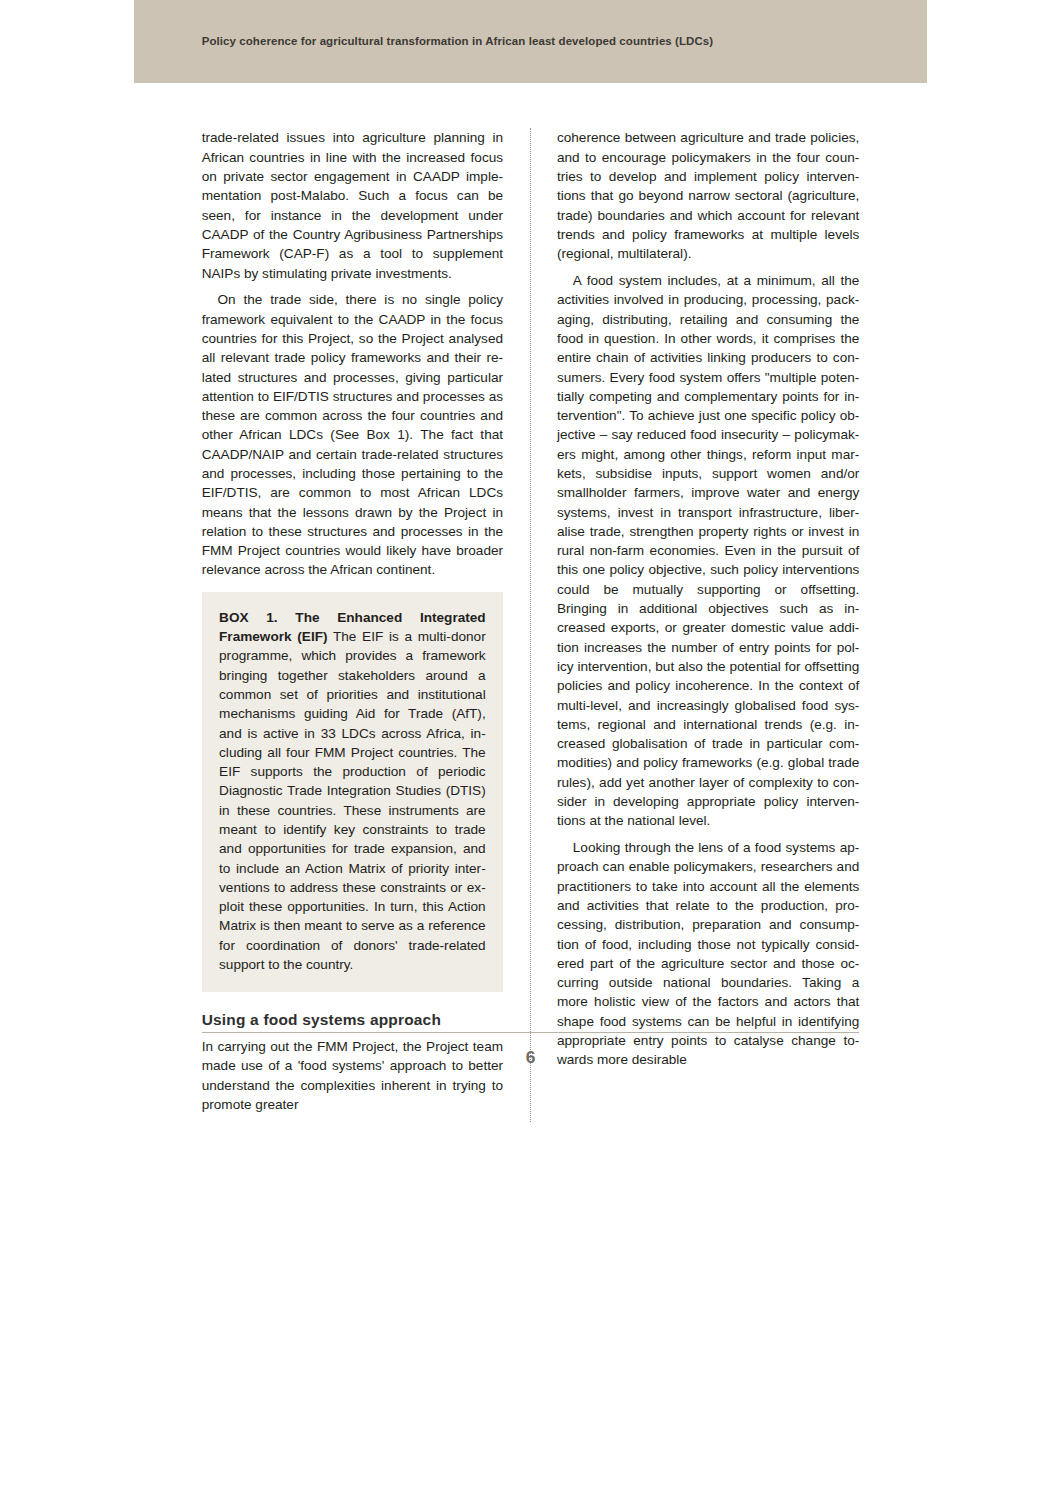Policy coherence for agricultural transformation in African least developed countries (LDCs)
trade-related issues into agriculture planning in African countries in line with the increased focus on private sector engagement in CAADP implementation post-Malabo. Such a focus can be seen, for instance in the development under CAADP of the Country Agribusiness Partnerships Framework (CAP-F) as a tool to supplement NAIPs by stimulating private investments.
On the trade side, there is no single policy framework equivalent to the CAADP in the focus countries for this Project, so the Project analysed all relevant trade policy frameworks and their related structures and processes, giving particular attention to EIF/DTIS structures and processes as these are common across the four countries and other African LDCs (See Box 1). The fact that CAADP/NAIP and certain trade-related structures and processes, including those pertaining to the EIF/DTIS, are common to most African LDCs means that the lessons drawn by the Project in relation to these structures and processes in the FMM Project countries would likely have broader relevance across the African continent.
BOX 1. The Enhanced Integrated Framework (EIF) The EIF is a multi-donor programme, which provides a framework bringing together stakeholders around a common set of priorities and institutional mechanisms guiding Aid for Trade (AfT), and is active in 33 LDCs across Africa, including all four FMM Project countries. The EIF supports the production of periodic Diagnostic Trade Integration Studies (DTIS) in these countries. These instruments are meant to identify key constraints to trade and opportunities for trade expansion, and to include an Action Matrix of priority interventions to address these constraints or exploit these opportunities. In turn, this Action Matrix is then meant to serve as a reference for coordination of donors' trade-related support to the country.
Using a food systems approach
In carrying out the FMM Project, the Project team made use of a 'food systems' approach to better understand the complexities inherent in trying to promote greater
coherence between agriculture and trade policies, and to encourage policymakers in the four countries to develop and implement policy interventions that go beyond narrow sectoral (agriculture, trade) boundaries and which account for relevant trends and policy frameworks at multiple levels (regional, multilateral).
A food system includes, at a minimum, all the activities involved in producing, processing, packaging, distributing, retailing and consuming the food in question. In other words, it comprises the entire chain of activities linking producers to consumers. Every food system offers "multiple potentially competing and complementary points for intervention". To achieve just one specific policy objective – say reduced food insecurity – policymakers might, among other things, reform input markets, subsidise inputs, support women and/or smallholder farmers, improve water and energy systems, invest in transport infrastructure, liberalise trade, strengthen property rights or invest in rural non-farm economies. Even in the pursuit of this one policy objective, such policy interventions could be mutually supporting or offsetting. Bringing in additional objectives such as increased exports, or greater domestic value addition increases the number of entry points for policy intervention, but also the potential for offsetting policies and policy incoherence. In the context of multi-level, and increasingly globalised food systems, regional and international trends (e.g. increased globalisation of trade in particular commodities) and policy frameworks (e.g. global trade rules), add yet another layer of complexity to consider in developing appropriate policy interventions at the national level.
Looking through the lens of a food systems approach can enable policymakers, researchers and practitioners to take into account all the elements and activities that relate to the production, processing, distribution, preparation and consumption of food, including those not typically considered part of the agriculture sector and those occurring outside national boundaries. Taking a more holistic view of the factors and actors that shape food systems can be helpful in identifying appropriate entry points to catalyse change towards more desirable
6